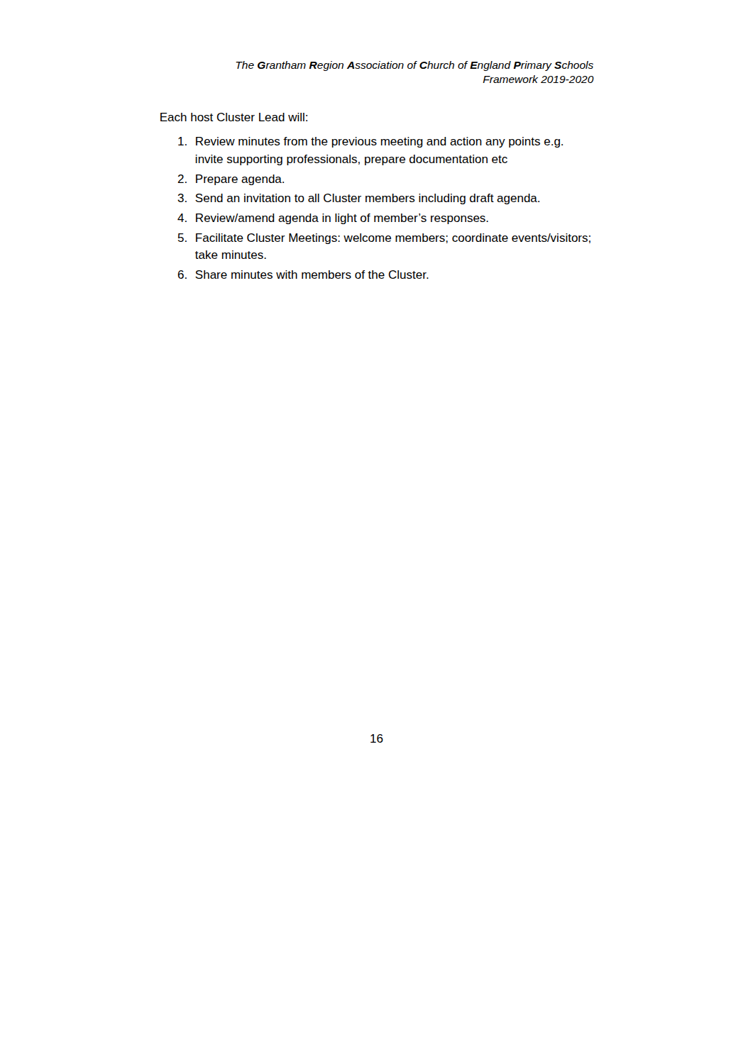The Grantham Region Association of Church of England Primary Schools Framework 2019-2020
Each host Cluster Lead will:
Review minutes from the previous meeting and action any points e.g. invite supporting professionals, prepare documentation etc
Prepare agenda.
Send an invitation to all Cluster members including draft agenda.
Review/amend agenda in light of member’s responses.
Facilitate Cluster Meetings: welcome members; coordinate events/visitors; take minutes.
Share minutes with members of the Cluster.
16